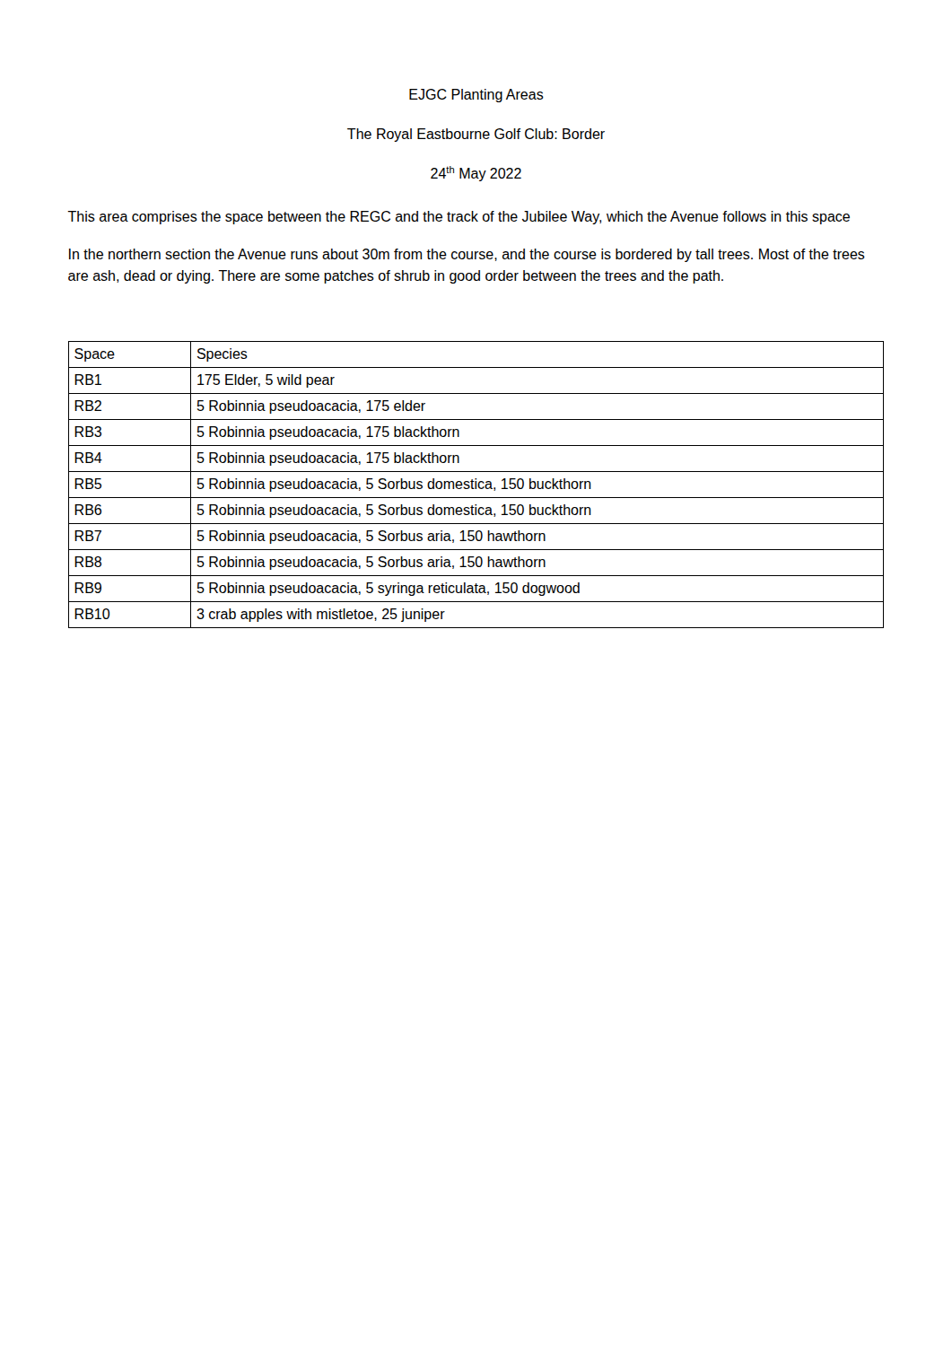EJGC Planting Areas
The Royal Eastbourne Golf Club: Border
24th May 2022
This area comprises the space between the REGC and the track of the Jubilee Way, which the Avenue follows in this space
In the northern section the Avenue runs about 30m from the course, and the course is bordered by tall trees. Most of the trees are ash, dead or dying. There are some patches of shrub in good order between the trees and the path.
| Space | Species |
| --- | --- |
| RB1 | 175 Elder, 5 wild pear |
| RB2 | 5 Robinnia pseudoacacia, 175 elder |
| RB3 | 5 Robinnia pseudoacacia, 175 blackthorn |
| RB4 | 5 Robinnia pseudoacacia, 175 blackthorn |
| RB5 | 5 Robinnia pseudoacacia, 5 Sorbus domestica, 150 buckthorn |
| RB6 | 5 Robinnia pseudoacacia, 5 Sorbus domestica, 150 buckthorn |
| RB7 | 5 Robinnia pseudoacacia, 5 Sorbus aria, 150 hawthorn |
| RB8 | 5 Robinnia pseudoacacia, 5 Sorbus aria, 150 hawthorn |
| RB9 | 5 Robinnia pseudoacacia, 5 syringa reticulata, 150 dogwood |
| RB10 | 3 crab apples with mistletoe, 25 juniper |